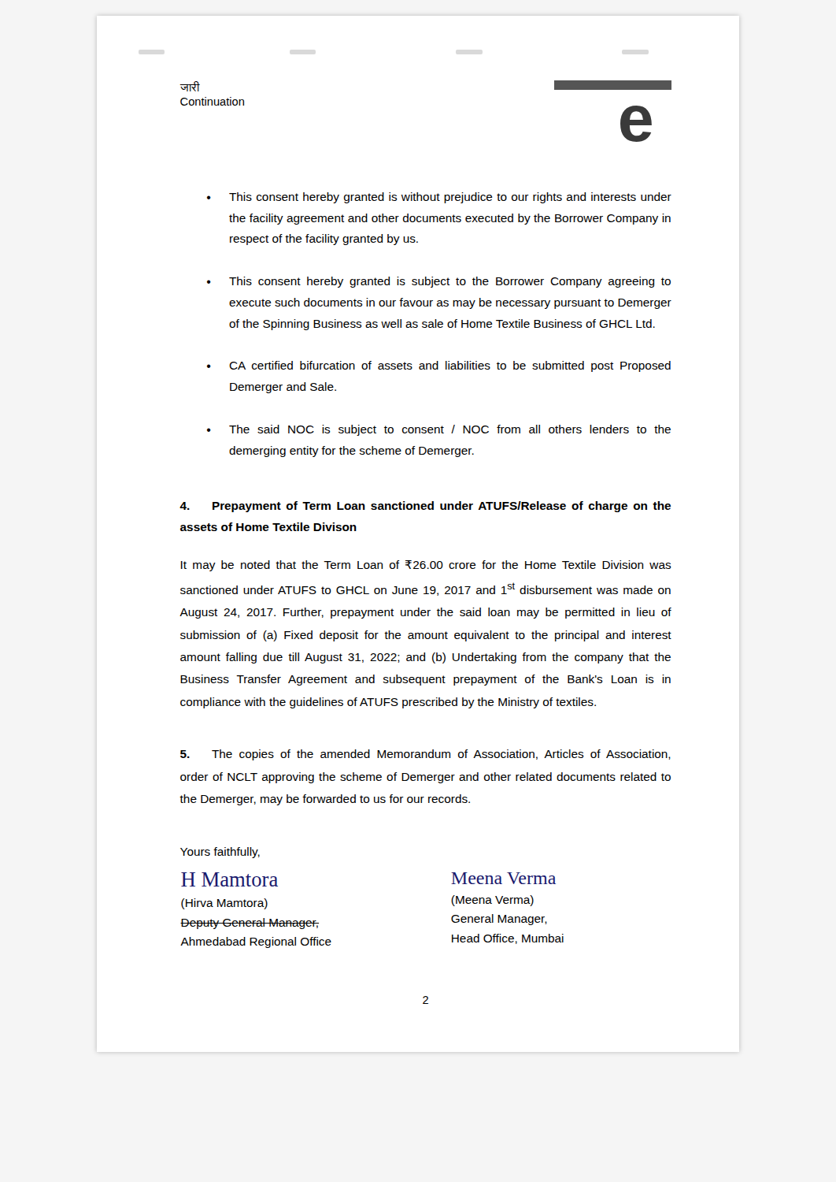जारी Continuation
e
This consent hereby granted is without prejudice to our rights and interests under the facility agreement and other documents executed by the Borrower Company in respect of the facility granted by us.
This consent hereby granted is subject to the Borrower Company agreeing to execute such documents in our favour as may be necessary pursuant to Demerger of the Spinning Business as well as sale of Home Textile Business of GHCL Ltd.
CA certified bifurcation of assets and liabilities to be submitted post Proposed Demerger and Sale.
The said NOC is subject to consent / NOC from all others lenders to the demerging entity for the scheme of Demerger.
4. Prepayment of Term Loan sanctioned under ATUFS/Release of charge on the assets of Home Textile Divison
It may be noted that the Term Loan of ₹26.00 crore for the Home Textile Division was sanctioned under ATUFS to GHCL on June 19, 2017 and 1st disbursement was made on August 24, 2017. Further, prepayment under the said loan may be permitted in lieu of submission of (a) Fixed deposit for the amount equivalent to the principal and interest amount falling due till August 31, 2022; and (b) Undertaking from the company that the Business Transfer Agreement and subsequent prepayment of the Bank's Loan is in compliance with the guidelines of ATUFS prescribed by the Ministry of textiles.
5. The copies of the amended Memorandum of Association, Articles of Association, order of NCLT approving the scheme of Demerger and other related documents related to the Demerger, may be forwarded to us for our records.
Yours faithfully,
| H Mamtora (Hirva Mamtora) Deputy General Manager, Ahmedabad Regional Office | Meena Verma (Meena Verma) General Manager, Head Office, Mumbai |
2